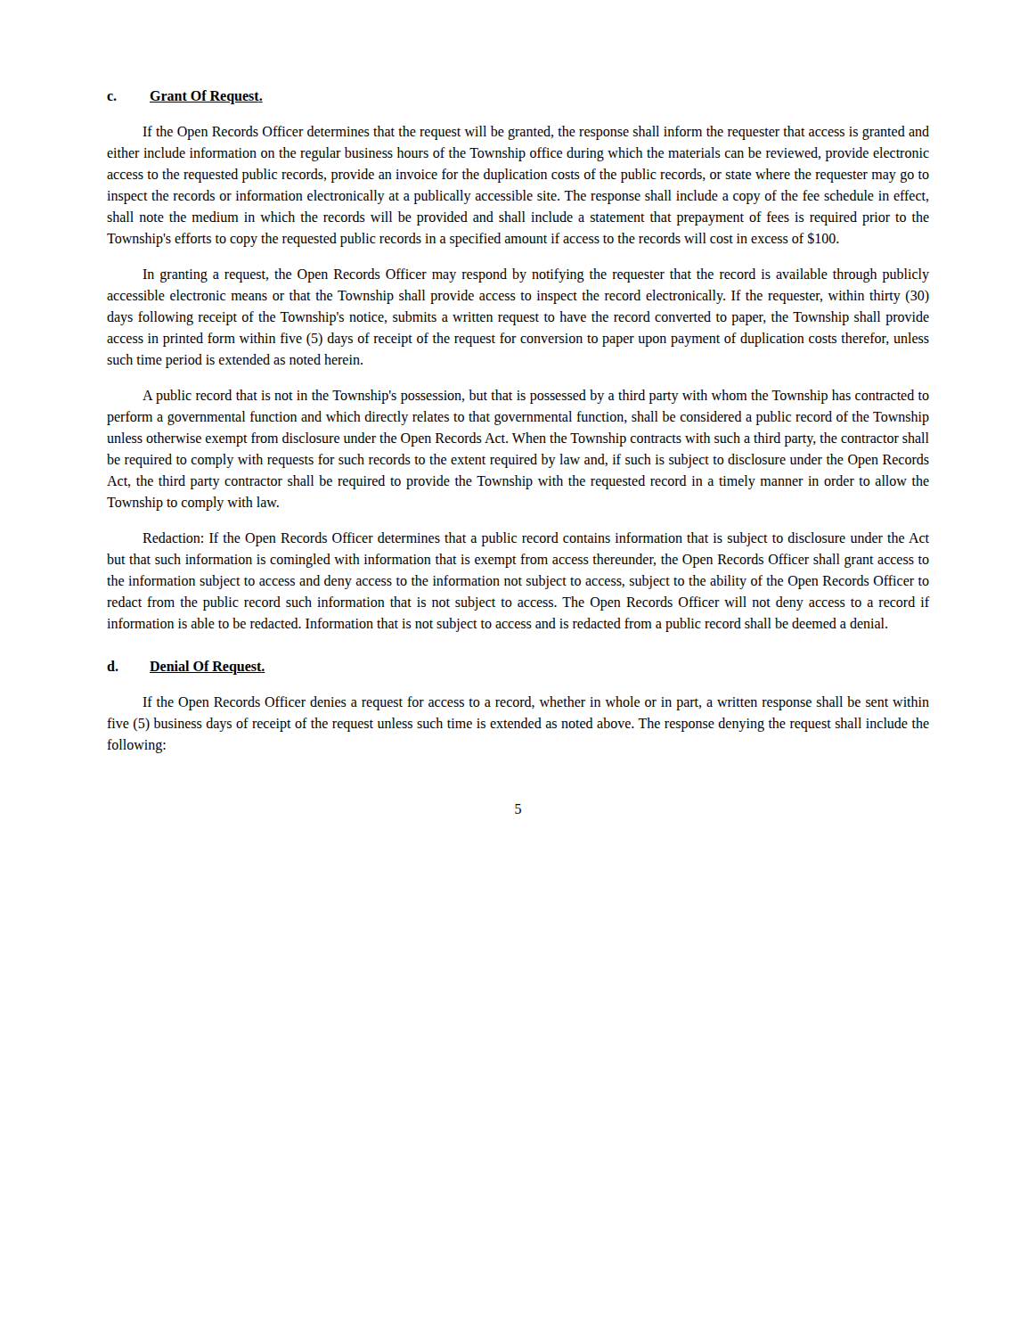c. Grant Of Request.
If the Open Records Officer determines that the request will be granted, the response shall inform the requester that access is granted and either include information on the regular business hours of the Township office during which the materials can be reviewed, provide electronic access to the requested public records, provide an invoice for the duplication costs of the public records, or state where the requester may go to inspect the records or information electronically at a publically accessible site. The response shall include a copy of the fee schedule in effect, shall note the medium in which the records will be provided and shall include a statement that prepayment of fees is required prior to the Township's efforts to copy the requested public records in a specified amount if access to the records will cost in excess of $100.
In granting a request, the Open Records Officer may respond by notifying the requester that the record is available through publicly accessible electronic means or that the Township shall provide access to inspect the record electronically. If the requester, within thirty (30) days following receipt of the Township's notice, submits a written request to have the record converted to paper, the Township shall provide access in printed form within five (5) days of receipt of the request for conversion to paper upon payment of duplication costs therefor, unless such time period is extended as noted herein.
A public record that is not in the Township's possession, but that is possessed by a third party with whom the Township has contracted to perform a governmental function and which directly relates to that governmental function, shall be considered a public record of the Township unless otherwise exempt from disclosure under the Open Records Act. When the Township contracts with such a third party, the contractor shall be required to comply with requests for such records to the extent required by law and, if such is subject to disclosure under the Open Records Act, the third party contractor shall be required to provide the Township with the requested record in a timely manner in order to allow the Township to comply with law.
Redaction: If the Open Records Officer determines that a public record contains information that is subject to disclosure under the Act but that such information is comingled with information that is exempt from access thereunder, the Open Records Officer shall grant access to the information subject to access and deny access to the information not subject to access, subject to the ability of the Open Records Officer to redact from the public record such information that is not subject to access. The Open Records Officer will not deny access to a record if information is able to be redacted. Information that is not subject to access and is redacted from a public record shall be deemed a denial.
d. Denial Of Request.
If the Open Records Officer denies a request for access to a record, whether in whole or in part, a written response shall be sent within five (5) business days of receipt of the request unless such time is extended as noted above. The response denying the request shall include the following:
5